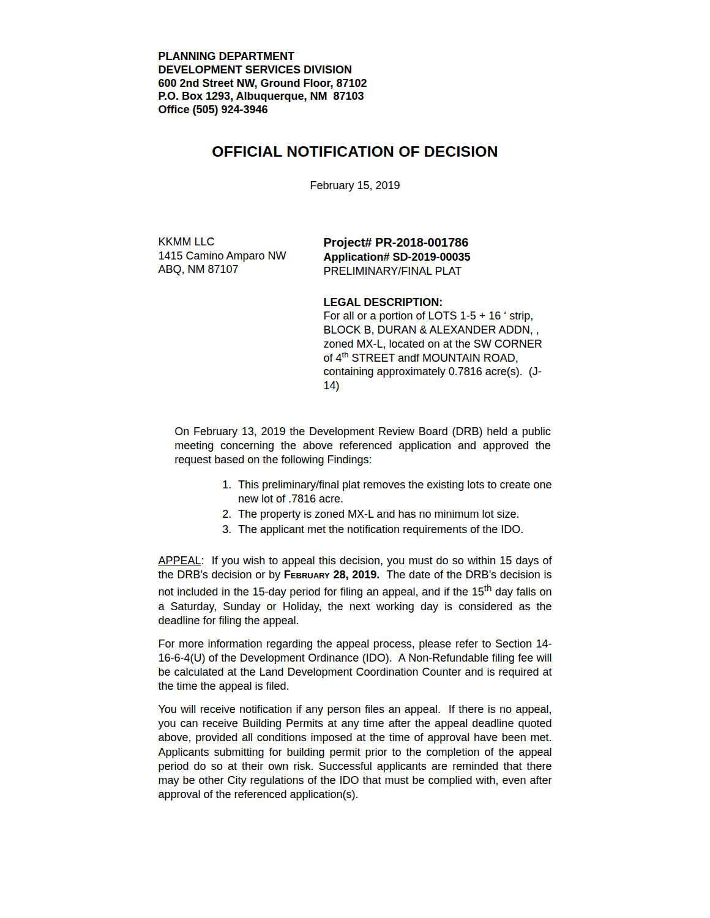PLANNING DEPARTMENT
DEVELOPMENT SERVICES DIVISION
600 2nd Street NW, Ground Floor, 87102
P.O. Box 1293, Albuquerque, NM 87103
Office (505) 924-3946
OFFICIAL NOTIFICATION OF DECISION
February 15, 2019
| KKMM LLC 1415 Camino Amparo NW ABQ, NM 87107 | Project# PR-2018-001786 Application# SD-2019-00035 PRELIMINARY/FINAL PLAT LEGAL DESCRIPTION: For all or a portion of LOTS 1-5 + 16 ‘ strip, BLOCK B, DURAN & ALEXANDER ADDN, , zoned MX-L, located on at the SW CORNER of 4 th STREET andf MOUNTAIN ROAD, containing approximately 0.7816 acre(s). (J-14) |
On February 13, 2019 the Development Review Board (DRB) held a public meeting concerning the above referenced application and approved the request based on the following Findings:
This preliminary/final plat removes the existing lots to create one new lot of .7816 acre.
The property is zoned MX-L and has no minimum lot size.
The applicant met the notification requirements of the IDO.
APPEAL: If you wish to appeal this decision, you must do so within 15 days of the DRB’s decision or by February 28, 2019. The date of the DRB’s decision is not included in the 15-day period for filing an appeal, and if the 15th day falls on a Saturday, Sunday or Holiday, the next working day is considered as the deadline for filing the appeal.
For more information regarding the appeal process, please refer to Section 14-16-6-4(U) of the Development Ordinance (IDO). A Non-Refundable filing fee will be calculated at the Land Development Coordination Counter and is required at the time the appeal is filed.
You will receive notification if any person files an appeal. If there is no appeal, you can receive Building Permits at any time after the appeal deadline quoted above, provided all conditions imposed at the time of approval have been met. Applicants submitting for building permit prior to the completion of the appeal period do so at their own risk. Successful applicants are reminded that there may be other City regulations of the IDO that must be complied with, even after approval of the referenced application(s).